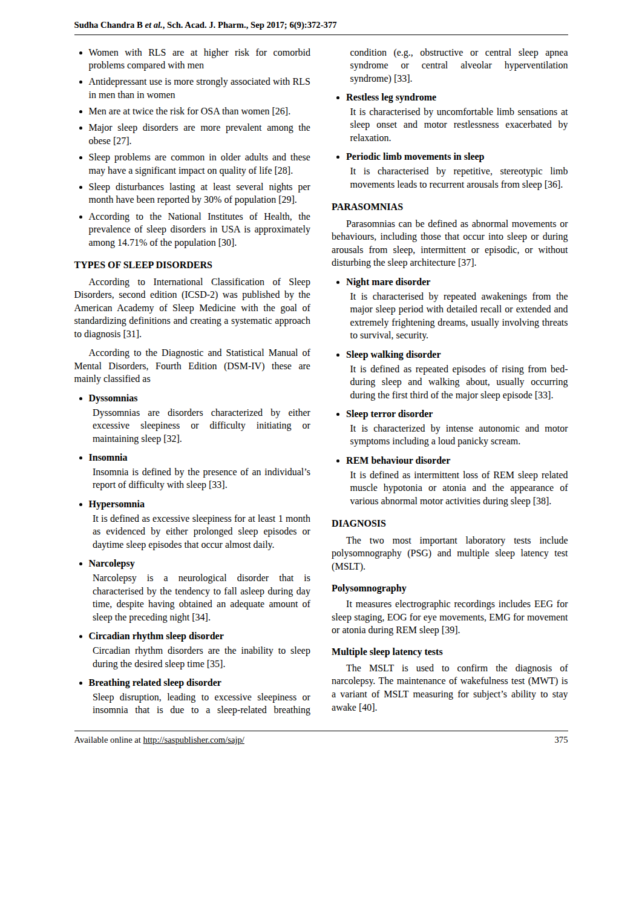Sudha Chandra B et al., Sch. Acad. J. Pharm., Sep 2017; 6(9):372-377
Women with RLS are at higher risk for comorbid problems compared with men
Antidepressant use is more strongly associated with RLS in men than in women
Men are at twice the risk for OSA than women [26].
Major sleep disorders are more prevalent among the obese [27].
Sleep problems are common in older adults and these may have a significant impact on quality of life [28].
Sleep disturbances lasting at least several nights per month have been reported by 30% of population [29].
According to the National Institutes of Health, the prevalence of sleep disorders in USA is approximately among 14.71% of the population [30].
Types of Sleep Disorders
According to International Classification of Sleep Disorders, second edition (ICSD-2) was published by the American Academy of Sleep Medicine with the goal of standardizing definitions and creating a systematic approach to diagnosis [31].
According to the Diagnostic and Statistical Manual of Mental Disorders, Fourth Edition (DSM-IV) these are mainly classified as
Dyssomnias Dyssomnias are disorders characterized by either excessive sleepiness or difficulty initiating or maintaining sleep [32].
Insomnia Insomnia is defined by the presence of an individual’s report of difficulty with sleep [33].
Hypersomnia It is defined as excessive sleepiness for at least 1 month as evidenced by either prolonged sleep episodes or daytime sleep episodes that occur almost daily.
Narcolepsy Narcolepsy is a neurological disorder that is characterised by the tendency to fall asleep during day time, despite having obtained an adequate amount of sleep the preceding night [34].
Circadian rhythm sleep disorder Circadian rhythm disorders are the inability to sleep during the desired sleep time [35].
Breathing related sleep disorder Sleep disruption, leading to excessive sleepiness or insomnia that is due to a sleep-related breathing condition (e.g., obstructive or central sleep apnea syndrome or central alveolar hyperventilation syndrome) [33].
Restless leg syndrome It is characterised by uncomfortable limb sensations at sleep onset and motor restlessness exacerbated by relaxation.
Periodic limb movements in sleep It is characterised by repetitive, stereotypic limb movements leads to recurrent arousals from sleep [36].
Parasomnias
Parasomnias can be defined as abnormal movements or behaviours, including those that occur into sleep or during arousals from sleep, intermittent or episodic, or without disturbing the sleep architecture [37].
Night mare disorder It is characterised by repeated awakenings from the major sleep period with detailed recall or extended and extremely frightening dreams, usually involving threats to survival, security.
Sleep walking disorder It is defined as repeated episodes of rising from bed-during sleep and walking about, usually occurring during the first third of the major sleep episode [33].
Sleep terror disorder It is characterized by intense autonomic and motor symptoms including a loud panicky scream.
REM behaviour disorder It is defined as intermittent loss of REM sleep related muscle hypotonia or atonia and the appearance of various abnormal motor activities during sleep [38].
Diagnosis
The two most important laboratory tests include polysomnography (PSG) and multiple sleep latency test (MSLT).
Polysomnography
It measures electrographic recordings includes EEG for sleep staging, EOG for eye movements, EMG for movement or atonia during REM sleep [39].
Multiple sleep latency tests
The MSLT is used to confirm the diagnosis of narcolepsy. The maintenance of wakefulness test (MWT) is a variant of MSLT measuring for subject’s ability to stay awake [40].
Available online at http://saspublisher.com/sajp/ 375